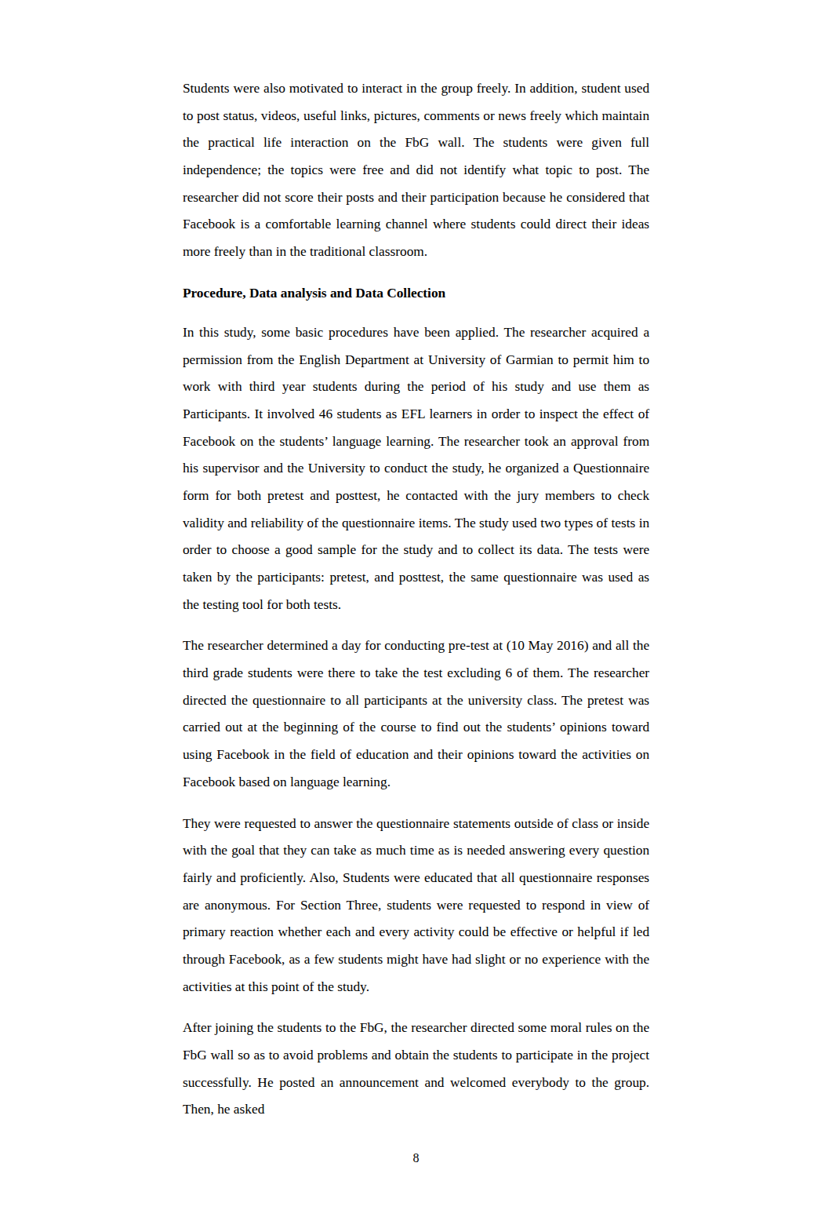Students were also motivated to interact in the group freely. In addition, student used to post status, videos, useful links, pictures, comments or news freely which maintain the practical life interaction on the FbG wall. The students were given full independence; the topics were free and did not identify what topic to post. The researcher did not score their posts and their participation because he considered that Facebook is a comfortable learning channel where students could direct their ideas more freely than in the traditional classroom.
Procedure, Data analysis and Data Collection
In this study, some basic procedures have been applied. The researcher acquired a permission from the English Department at University of Garmian to permit him to work with third year students during the period of his study and use them as Participants. It involved 46 students as EFL learners in order to inspect the effect of Facebook on the students’ language learning. The researcher took an approval from his supervisor and the University to conduct the study, he organized a Questionnaire form for both pretest and posttest, he contacted with the jury members to check validity and reliability of the questionnaire items. The study used two types of tests in order to choose a good sample for the study and to collect its data. The tests were taken by the participants: pretest, and posttest, the same questionnaire was used as the testing tool for both tests.
The researcher determined a day for conducting pre-test at (10 May 2016) and all the third grade students were there to take the test excluding 6 of them. The researcher directed the questionnaire to all participants at the university class. The pretest was carried out at the beginning of the course to find out the students’ opinions toward using Facebook in the field of education and their opinions toward the activities on Facebook based on language learning.
They were requested to answer the questionnaire statements outside of class or inside with the goal that they can take as much time as is needed answering every question fairly and proficiently. Also, Students were educated that all questionnaire responses are anonymous. For Section Three, students were requested to respond in view of primary reaction whether each and every activity could be effective or helpful if led through Facebook, as a few students might have had slight or no experience with the activities at this point of the study.
After joining the students to the FbG, the researcher directed some moral rules on the FbG wall so as to avoid problems and obtain the students to participate in the project successfully. He posted an announcement and welcomed everybody to the group. Then, he asked
8